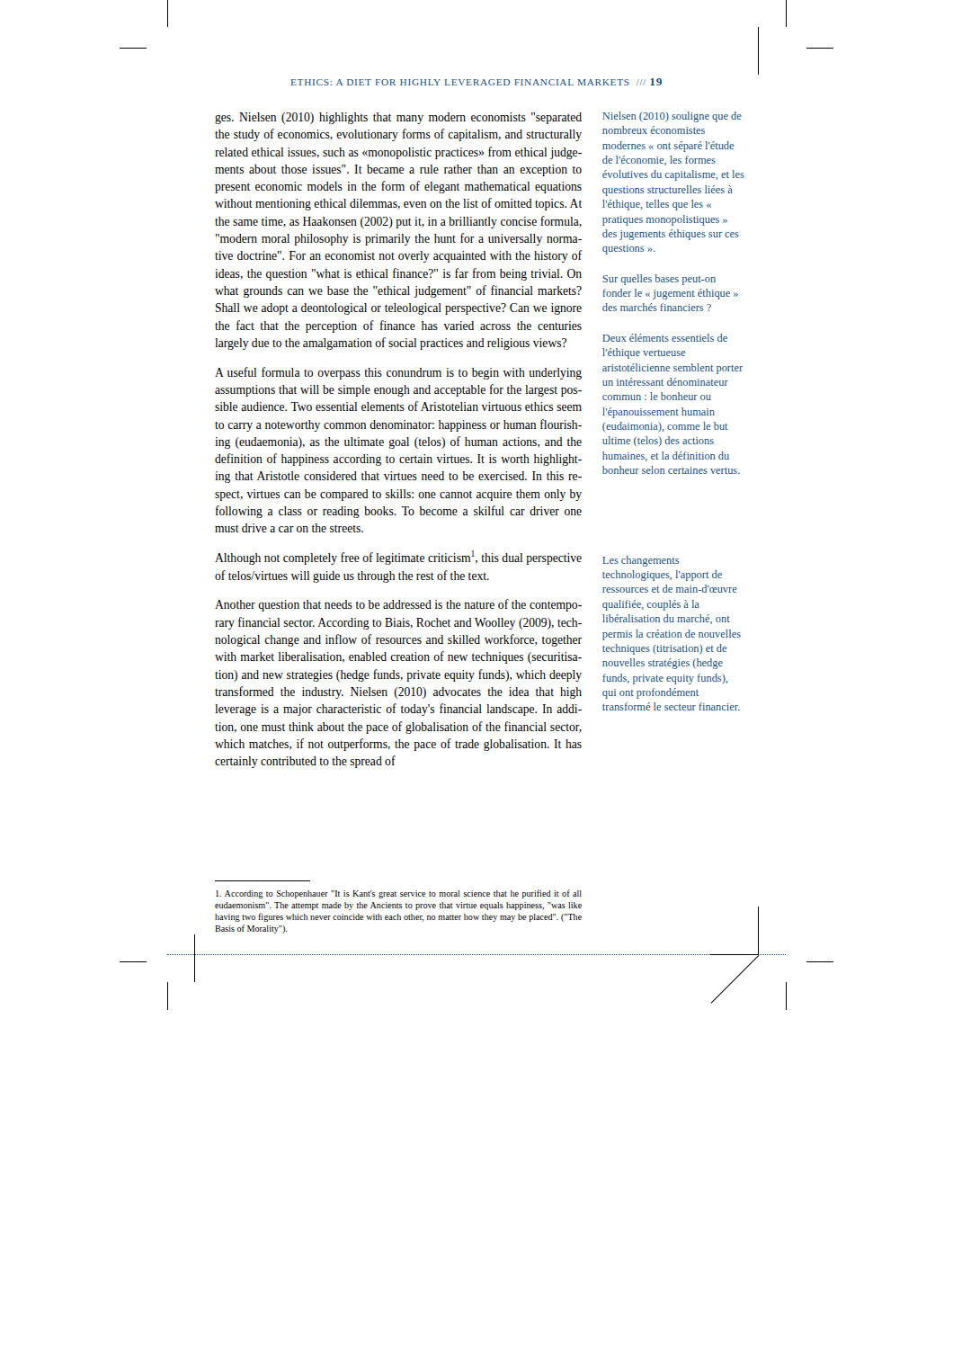Ethics: a diet for highly leveraged financial markets /// 19
ges. Nielsen (2010) highlights that many modern economists "separated the study of economics, evolutionary forms of capitalism, and structurally related ethical issues, such as «monopolistic practices» from ethical judgements about those issues". It became a rule rather than an exception to present economic models in the form of elegant mathematical equations without mentioning ethical dilemmas, even on the list of omitted topics. At the same time, as Haakonsen (2002) put it, in a brilliantly concise formula, "modern moral philosophy is primarily the hunt for a universally normative doctrine". For an economist not overly acquainted with the history of ideas, the question "what is ethical finance?" is far from being trivial. On what grounds can we base the "ethical judgement" of financial markets? Shall we adopt a deontological or teleological perspective? Can we ignore the fact that the perception of finance has varied across the centuries largely due to the amalgamation of social practices and religious views?
A useful formula to overpass this conundrum is to begin with underlying assumptions that will be simple enough and acceptable for the largest possible audience. Two essential elements of Aristotelian virtuous ethics seem to carry a noteworthy common denominator: happiness or human flourishing (eudaemonia), as the ultimate goal (telos) of human actions, and the definition of happiness according to certain virtues. It is worth highlighting that Aristotle considered that virtues need to be exercised. In this respect, virtues can be compared to skills: one cannot acquire them only by following a class or reading books. To become a skilful car driver one must drive a car on the streets.
Although not completely free of legitimate criticism1, this dual perspective of telos/virtues will guide us through the rest of the text.
Another question that needs to be addressed is the nature of the contemporary financial sector. According to Biais, Rochet and Woolley (2009), technological change and inflow of resources and skilled workforce, together with market liberalisation, enabled creation of new techniques (securitisation) and new strategies (hedge funds, private equity funds), which deeply transformed the industry. Nielsen (2010) advocates the idea that high leverage is a major characteristic of today's financial landscape. In addition, one must think about the pace of globalisation of the financial sector, which matches, if not outperforms, the pace of trade globalisation. It has certainly contributed to the spread of
Nielsen (2010) souligne que de nombreux économistes modernes « ont séparé l'étude de l'économie, les formes évolutives du capitalisme, et les questions structurelles liées à l'éthique, telles que les « pratiques monopolistiques » des jugements éthiques sur ces questions ».
Sur quelles bases peut-on fonder le « jugement éthique » des marchés financiers ?
Deux éléments essentiels de l'éthique vertueuse aristotélicienne semblent porter un intéressant dénominateur commun : le bonheur ou l'épanouissement humain (eudaimonia), comme le but ultime (telos) des actions humaines, et la définition du bonheur selon certaines vertus.
Les changements technologiques, l'apport de ressources et de main-d'œuvre qualifiée, couplés à la libéralisation du marché, ont permis la création de nouvelles techniques (titrisation) et de nouvelles stratégies (hedge funds, private equity funds), qui ont profondément transformé le secteur financier.
1. According to Schopenhauer "It is Kant's great service to moral science that he purified it of all eudaemonism". The attempt made by the Ancients to prove that virtue equals happiness, "was like having two figures which never coincide with each other, no matter how they may be placed". ("The Basis of Morality").